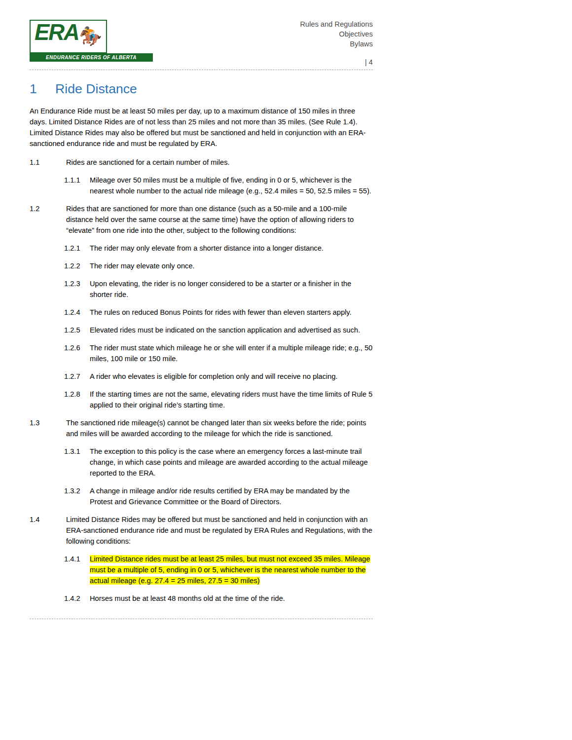ERA🏇
ENDURANCE RIDERS OF ALBERTA
Rules and Regulations
Objectives
Bylaws
| 4
1 Ride Distance
An Endurance Ride must be at least 50 miles per day, up to a maximum distance of 150 miles in three days. Limited Distance Rides are of not less than 25 miles and not more than 35 miles. (See Rule 1.4). Limited Distance Rides may also be offered but must be sanctioned and held in conjunction with an ERA-sanctioned endurance ride and must be regulated by ERA.
1.1
Rides are sanctioned for a certain number of miles.
1.1.1
Mileage over 50 miles must be a multiple of five, ending in 0 or 5, whichever is the nearest whole number to the actual ride mileage (e.g., 52.4 miles = 50, 52.5 miles = 55).
1.2
Rides that are sanctioned for more than one distance (such as a 50-mile and a 100-mile distance held over the same course at the same time) have the option of allowing riders to “elevate” from one ride into the other, subject to the following conditions:
1.2.1
The rider may only elevate from a shorter distance into a longer distance.
1.2.2
The rider may elevate only once.
1.2.3
Upon elevating, the rider is no longer considered to be a starter or a finisher in the shorter ride.
1.2.4
The rules on reduced Bonus Points for rides with fewer than eleven starters apply.
1.2.5
Elevated rides must be indicated on the sanction application and advertised as such.
1.2.6
The rider must state which mileage he or she will enter if a multiple mileage ride; e.g., 50 miles, 100 mile or 150 mile.
1.2.7
A rider who elevates is eligible for completion only and will receive no placing.
1.2.8
If the starting times are not the same, elevating riders must have the time limits of Rule 5 applied to their original ride’s starting time.
1.3
The sanctioned ride mileage(s) cannot be changed later than six weeks before the ride; points and miles will be awarded according to the mileage for which the ride is sanctioned.
1.3.1
The exception to this policy is the case where an emergency forces a last-minute trail change, in which case points and mileage are awarded according to the actual mileage reported to the ERA.
1.3.2
A change in mileage and/or ride results certified by ERA may be mandated by the Protest and Grievance Committee or the Board of Directors.
1.4
Limited Distance Rides may be offered but must be sanctioned and held in conjunction with an ERA-sanctioned endurance ride and must be regulated by ERA Rules and Regulations, with the following conditions:
1.4.1
Limited Distance rides must be at least 25 miles, but must not exceed 35 miles. Mileage must be a multiple of 5, ending in 0 or 5, whichever is the nearest whole number to the actual mileage (e.g. 27.4 = 25 miles, 27.5 = 30 miles)
1.4.2
Horses must be at least 48 months old at the time of the ride.